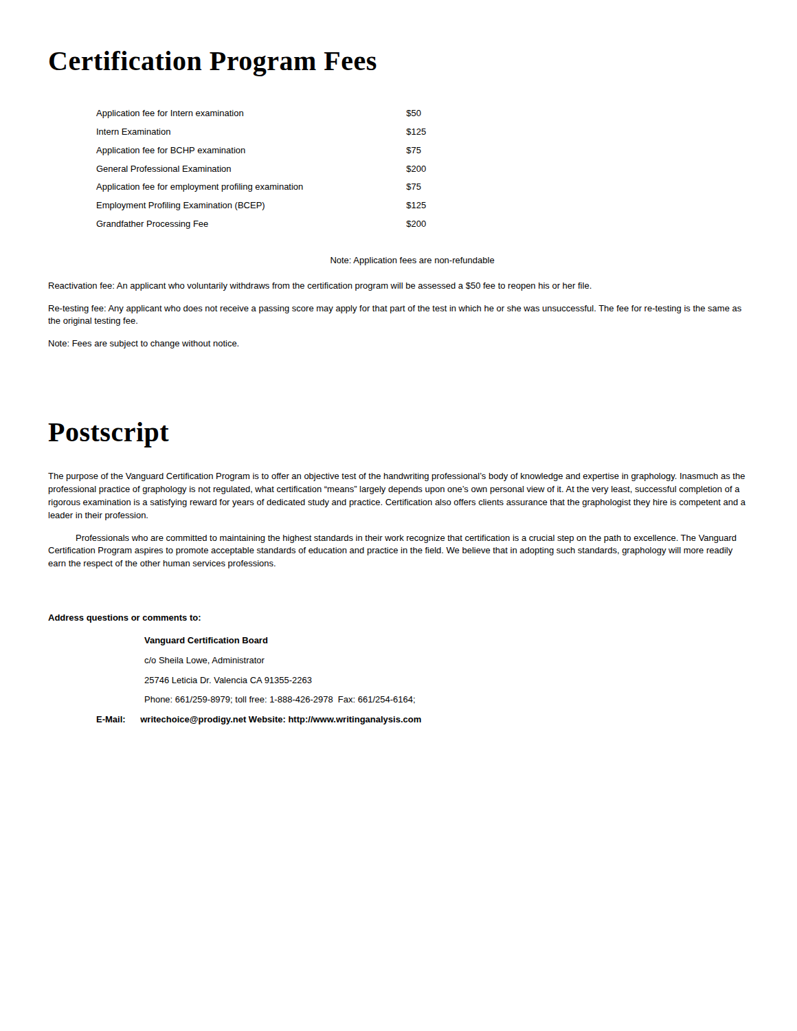Certification Program Fees
| Application fee for Intern examination | $50 |
| Intern Examination | $125 |
| Application fee for BCHP examination | $75 |
| General Professional Examination | $200 |
| Application fee for employment profiling examination | $75 |
| Employment Profiling Examination (BCEP) | $125 |
| Grandfather Processing Fee | $200 |
Note: Application fees are non-refundable
Reactivation fee: An applicant who voluntarily withdraws from the certification program will be assessed a $50 fee to reopen his or her file.
Re-testing fee: Any applicant who does not receive a passing score may apply for that part of the test in which he or she was unsuccessful. The fee for re-testing is the same as the original testing fee.
Note: Fees are subject to change without notice.
Postscript
The purpose of the Vanguard Certification Program is to offer an objective test of the handwriting professional’s body of knowledge and expertise in graphology. Inasmuch as the professional practice of graphology is not regulated, what certification “means” largely depends upon one’s own personal view of it. At the very least, successful completion of a rigorous examination is a satisfying reward for years of dedicated study and practice. Certification also offers clients assurance that the graphologist they hire is competent and a leader in their profession.
Professionals who are committed to maintaining the highest standards in their work recognize that certification is a crucial step on the path to excellence. The Vanguard Certification Program aspires to promote acceptable standards of education and practice in the field. We believe that in adopting such standards, graphology will more readily earn the respect of the other human services professions.
Address questions or comments to:
Vanguard Certification Board
c/o Sheila Lowe, Administrator
25746 Leticia Dr. Valencia CA 91355-2263
Phone: 661/259-8979; toll free: 1-888-426-2978 Fax: 661/254-6164;
E-Mail: writechoice@prodigy.net Website: http://www.writinganalysis.com